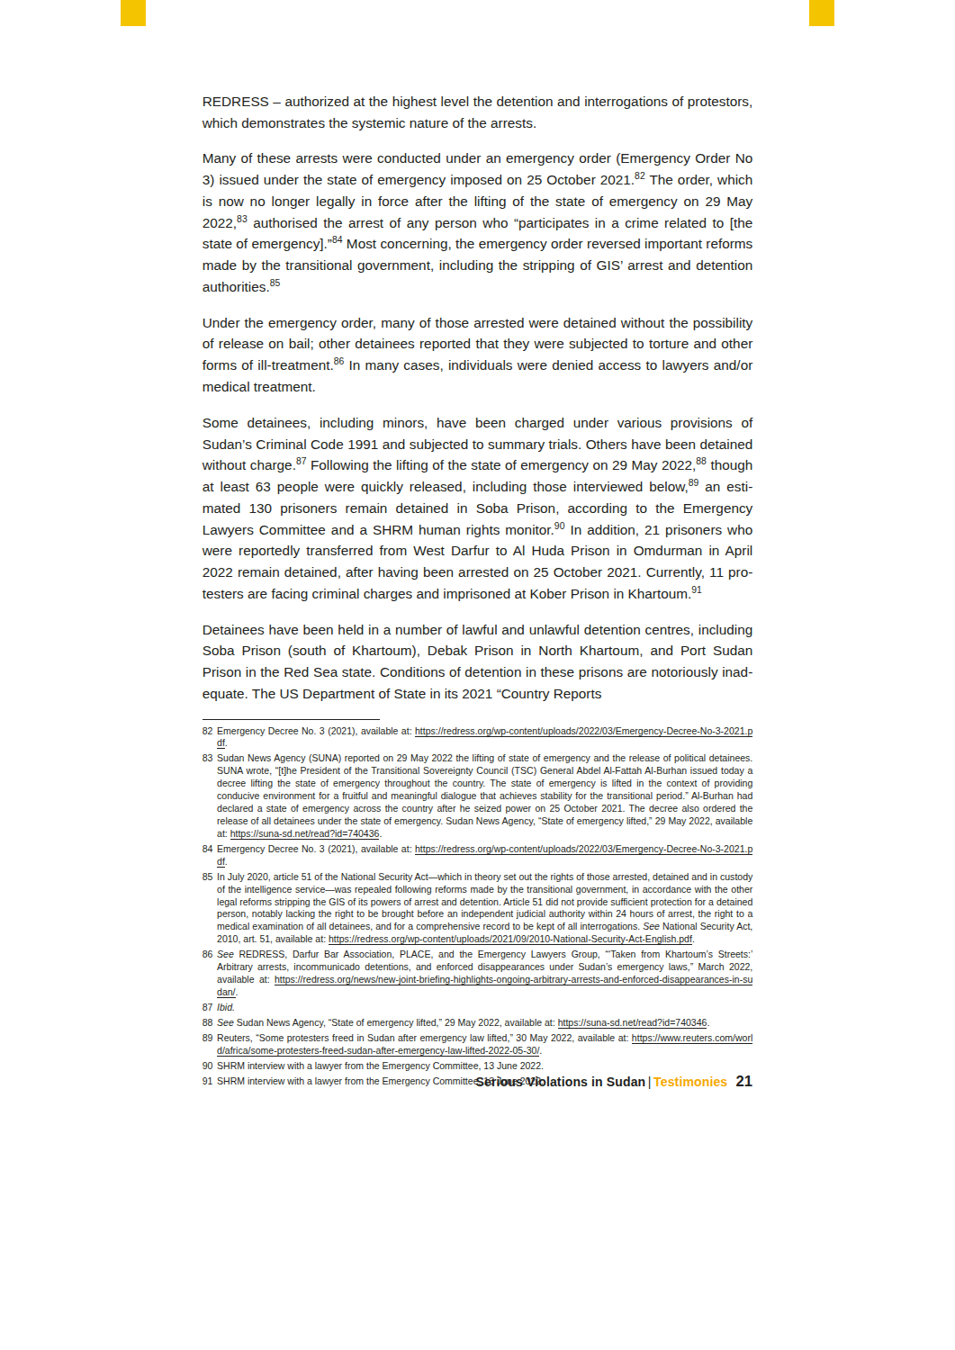REDRESS – authorized at the highest level the detention and interrogations of protestors, which demonstrates the systemic nature of the arrests.
Many of these arrests were conducted under an emergency order (Emergency Order No 3) issued under the state of emergency imposed on 25 October 2021.82 The order, which is now no longer legally in force after the lifting of the state of emergency on 29 May 2022,83 authorised the arrest of any person who “participates in a crime related to [the state of emergency].”84 Most concerning, the emergency order reversed important reforms made by the transitional government, including the stripping of GIS’ arrest and detention authorities.85
Under the emergency order, many of those arrested were detained without the possibility of release on bail; other detainees reported that they were subjected to torture and other forms of ill-treatment.86 In many cases, individuals were denied access to lawyers and/or medical treatment.
Some detainees, including minors, have been charged under various provisions of Sudan’s Criminal Code 1991 and subjected to summary trials. Others have been detained without charge.87 Following the lifting of the state of emergency on 29 May 2022,88 though at least 63 people were quickly released, including those interviewed below,89 an estimated 130 prisoners remain detained in Soba Prison, according to the Emergency Lawyers Committee and a SHRM human rights monitor.90 In addition, 21 prisoners who were reportedly transferred from West Darfur to Al Huda Prison in Omdurman in April 2022 remain detained, after having been arrested on 25 October 2021. Currently, 11 protesters are facing criminal charges and imprisoned at Kober Prison in Khartoum.91
Detainees have been held in a number of lawful and unlawful detention centres, including Soba Prison (south of Khartoum), Debak Prison in North Khartoum, and Port Sudan Prison in the Red Sea state. Conditions of detention in these prisons are notoriously inadequate. The US Department of State in its 2021 “Country Reports
82 Emergency Decree No. 3 (2021), available at: https://redress.org/wp-content/uploads/2022/03/Emergency-Decree-No-3-2021.pdf.
83 Sudan News Agency (SUNA) reported on 29 May 2022 the lifting of state of emergency and the release of political detainees. SUNA wrote, “[t]he President of the Transitional Sovereignty Council (TSC) General Abdel Al-Fattah Al-Burhan issued today a decree lifting the state of emergency throughout the country. The state of emergency is lifted in the context of providing conducive environment for a fruitful and meaningful dialogue that achieves stability for the transitional period.” Al-Burhan had declared a state of emergency across the country after he seized power on 25 October 2021. The decree also ordered the release of all detainees under the state of emergency. Sudan News Agency, “State of emergency lifted,” 29 May 2022, available at: https://suna-sd.net/read?id=740436.
84 Emergency Decree No. 3 (2021), available at: https://redress.org/wp-content/uploads/2022/03/Emergency-Decree-No-3-2021.pdf.
85 In July 2020, article 51 of the National Security Act—which in theory set out the rights of those arrested, detained and in custody of the intelligence service—was repealed following reforms made by the transitional government, in accordance with the other legal reforms stripping the GIS of its powers of arrest and detention. Article 51 did not provide sufficient protection for a detained person, notably lacking the right to be brought before an independent judicial authority within 24 hours of arrest, the right to a medical examination of all detainees, and for a comprehensive record to be kept of all interrogations. See National Security Act, 2010, art. 51, available at: https://redress.org/wp-content/uploads/2021/09/2010-National-Security-Act-English.pdf.
86 See REDRESS, Darfur Bar Association, PLACE, and the Emergency Lawyers Group, “‘Taken from Khartoum’s Streets:’ Arbitrary arrests, incommunicado detentions, and enforced disappearances under Sudan’s emergency laws,” March 2022, available at: https://redress.org/news/new-joint-briefing-highlights-ongoing-arbitrary-arrests-and-enforced-disappearances-in-sudan/.
87 Ibid.
88 See Sudan News Agency, “State of emergency lifted,” 29 May 2022, available at: https://suna-sd.net/read?id=740346.
89 Reuters, “Some protesters freed in Sudan after emergency law lifted,” 30 May 2022, available at: https://www.reuters.com/world/africa/some-protesters-freed-sudan-after-emergency-law-lifted-2022-05-30/.
90 SHRM interview with a lawyer from the Emergency Committee, 13 June 2022.
91 SHRM interview with a lawyer from the Emergency Committee, 13 June 2022.
Serious Violations in Sudan|Testimonies 21